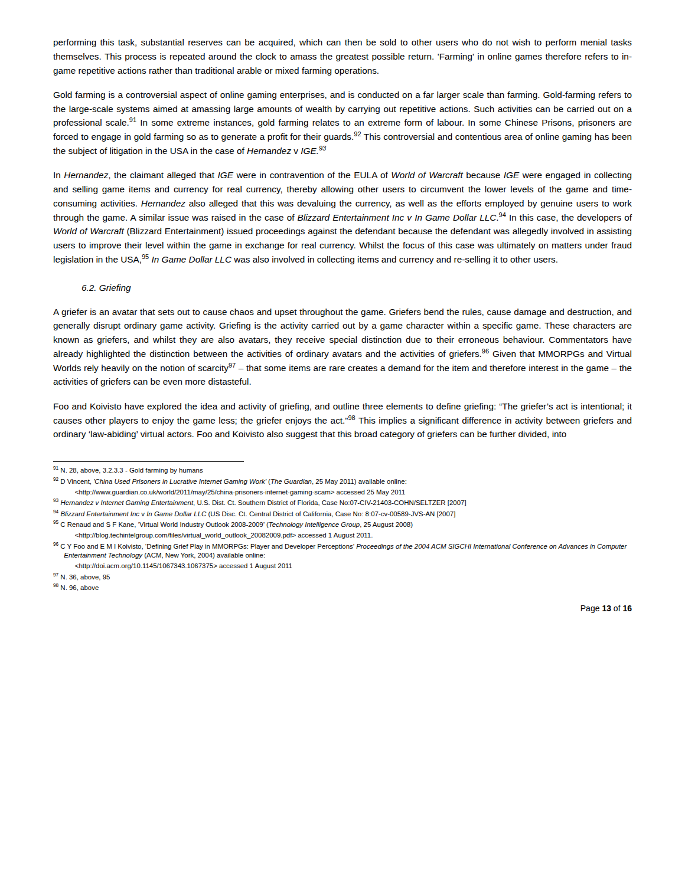performing this task, substantial reserves can be acquired, which can then be sold to other users who do not wish to perform menial tasks themselves. This process is repeated around the clock to amass the greatest possible return. 'Farming' in online games therefore refers to in-game repetitive actions rather than traditional arable or mixed farming operations.
Gold farming is a controversial aspect of online gaming enterprises, and is conducted on a far larger scale than farming. Gold-farming refers to the large-scale systems aimed at amassing large amounts of wealth by carrying out repetitive actions. Such activities can be carried out on a professional scale.91 In some extreme instances, gold farming relates to an extreme form of labour. In some Chinese Prisons, prisoners are forced to engage in gold farming so as to generate a profit for their guards.92 This controversial and contentious area of online gaming has been the subject of litigation in the USA in the case of Hernandez v IGE.93
In Hernandez, the claimant alleged that IGE were in contravention of the EULA of World of Warcraft because IGE were engaged in collecting and selling game items and currency for real currency, thereby allowing other users to circumvent the lower levels of the game and time-consuming activities. Hernandez also alleged that this was devaluing the currency, as well as the efforts employed by genuine users to work through the game. A similar issue was raised in the case of Blizzard Entertainment Inc v In Game Dollar LLC.94 In this case, the developers of World of Warcraft (Blizzard Entertainment) issued proceedings against the defendant because the defendant was allegedly involved in assisting users to improve their level within the game in exchange for real currency. Whilst the focus of this case was ultimately on matters under fraud legislation in the USA,95 In Game Dollar LLC was also involved in collecting items and currency and re-selling it to other users.
6.2. Griefing
A griefer is an avatar that sets out to cause chaos and upset throughout the game. Griefers bend the rules, cause damage and destruction, and generally disrupt ordinary game activity. Griefing is the activity carried out by a game character within a specific game. These characters are known as griefers, and whilst they are also avatars, they receive special distinction due to their erroneous behaviour. Commentators have already highlighted the distinction between the activities of ordinary avatars and the activities of griefers.96 Given that MMORPGs and Virtual Worlds rely heavily on the notion of scarcity97 – that some items are rare creates a demand for the item and therefore interest in the game – the activities of griefers can be even more distasteful.
Foo and Koivisto have explored the idea and activity of griefing, and outline three elements to define griefing: “The griefer’s act is intentional; it causes other players to enjoy the game less; the griefer enjoys the act.”98 This implies a significant difference in activity between griefers and ordinary ‘law-abiding’ virtual actors. Foo and Koivisto also suggest that this broad category of griefers can be further divided, into
91 N. 28, above, 3.2.3.3 - Gold farming by humans
92 D Vincent, 'China Used Prisoners in Lucrative Internet Gaming Work' (The Guardian, 25 May 2011) available online:
<http://www.guardian.co.uk/world/2011/may/25/china-prisoners-internet-gaming-scam> accessed 25 May 2011
93 Hernandez v Internet Gaming Entertainment, U.S. Dist. Ct. Southern District of Florida, Case No:07-CIV-21403-COHN/SELTZER [2007]
94 Blizzard Entertainment Inc v In Game Dollar LLC (US Disc. Ct. Central District of California, Case No: 8:07-cv-00589-JVS-AN [2007]
95 C Renaud and S F Kane, ‘Virtual World Industry Outlook 2008-2009’ (Technology Intelligence Group, 25 August 2008)
<http://blog.techintelgroup.com/files/virtual_world_outlook_20082009.pdf> accessed 1 August 2011.
96 C Y Foo and E M I Koivisto, ‘Defining Grief Play in MMORPGs: Player and Developer Perceptions’ Proceedings of the 2004 ACM SIGCHI International Conference on Advances in Computer Entertainment Technology (ACM, New York, 2004) available online:
<http://doi.acm.org/10.1145/1067343.1067375> accessed 1 August 2011
97 N. 36, above, 95
98 N. 96, above
Page 13 of 16